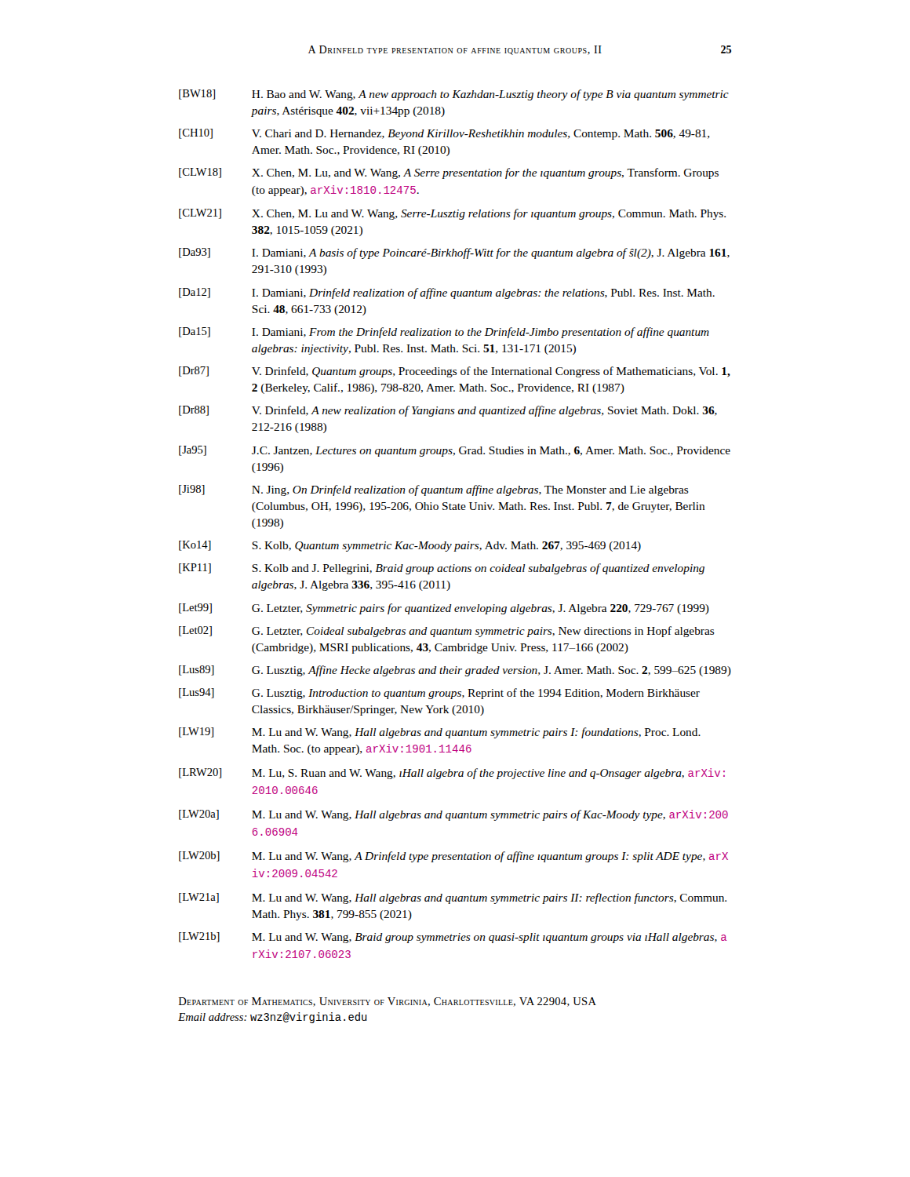A Drinfeld type presentation of affine ıquantum groups, II 25
[BW18]
H. Bao and W. Wang, A new approach to Kazhdan-Lusztig theory of type B via quantum symmetric pairs, Astérisque 402, vii+134pp (2018)
[CH10]
V. Chari and D. Hernandez, Beyond Kirillov-Reshetikhin modules, Contemp. Math. 506, 49-81, Amer. Math. Soc., Providence, RI (2010)
[CLW18]
X. Chen, M. Lu, and W. Wang, A Serre presentation for the ıquantum groups, Transform. Groups (to appear), arXiv:1810.12475.
[CLW21]
X. Chen, M. Lu and W. Wang, Serre-Lusztig relations for ıquantum groups, Commun. Math. Phys. 382, 1015-1059 (2021)
[Da93]
I. Damiani, A basis of type Poincaré-Birkhoff-Witt for the quantum algebra of ŝl(2), J. Algebra 161, 291-310 (1993)
[Da12]
I. Damiani, Drinfeld realization of affine quantum algebras: the relations, Publ. Res. Inst. Math. Sci. 48, 661-733 (2012)
[Da15]
I. Damiani, From the Drinfeld realization to the Drinfeld-Jimbo presentation of affine quantum algebras: injectivity, Publ. Res. Inst. Math. Sci. 51, 131-171 (2015)
[Dr87]
V. Drinfeld, Quantum groups, Proceedings of the International Congress of Mathematicians, Vol. 1, 2 (Berkeley, Calif., 1986), 798-820, Amer. Math. Soc., Providence, RI (1987)
[Dr88]
V. Drinfeld, A new realization of Yangians and quantized affine algebras, Soviet Math. Dokl. 36, 212-216 (1988)
[Ja95]
J.C. Jantzen, Lectures on quantum groups, Grad. Studies in Math., 6, Amer. Math. Soc., Providence (1996)
[Ji98]
N. Jing, On Drinfeld realization of quantum affine algebras, The Monster and Lie algebras (Columbus, OH, 1996), 195-206, Ohio State Univ. Math. Res. Inst. Publ. 7, de Gruyter, Berlin (1998)
[Ko14]
S. Kolb, Quantum symmetric Kac-Moody pairs, Adv. Math. 267, 395-469 (2014)
[KP11]
S. Kolb and J. Pellegrini, Braid group actions on coideal subalgebras of quantized enveloping algebras, J. Algebra 336, 395-416 (2011)
[Let99]
G. Letzter, Symmetric pairs for quantized enveloping algebras, J. Algebra 220, 729-767 (1999)
[Let02]
G. Letzter, Coideal subalgebras and quantum symmetric pairs, New directions in Hopf algebras (Cambridge), MSRI publications, 43, Cambridge Univ. Press, 117–166 (2002)
[Lus89]
G. Lusztig, Affine Hecke algebras and their graded version, J. Amer. Math. Soc. 2, 599–625 (1989)
[Lus94]
G. Lusztig, Introduction to quantum groups, Reprint of the 1994 Edition, Modern Birkhäuser Classics, Birkhäuser/Springer, New York (2010)
[LW19]
M. Lu and W. Wang, Hall algebras and quantum symmetric pairs I: foundations, Proc. Lond. Math. Soc. (to appear), arXiv:1901.11446
[LRW20]
M. Lu, S. Ruan and W. Wang, ıHall algebra of the projective line and q-Onsager algebra, arXiv:2010.00646
[LW20a]
M. Lu and W. Wang, Hall algebras and quantum symmetric pairs of Kac-Moody type, arXiv:2006.06904
[LW20b]
M. Lu and W. Wang, A Drinfeld type presentation of affine ıquantum groups I: split ADE type, arXiv:2009.04542
[LW21a]
M. Lu and W. Wang, Hall algebras and quantum symmetric pairs II: reflection functors, Commun. Math. Phys. 381, 799-855 (2021)
[LW21b]
M. Lu and W. Wang, Braid group symmetries on quasi-split ıquantum groups via ıHall algebras, arXiv:2107.06023
Department of Mathematics, University of Virginia, Charlottesville, VA 22904, USA
Email address: wz3nz@virginia.edu